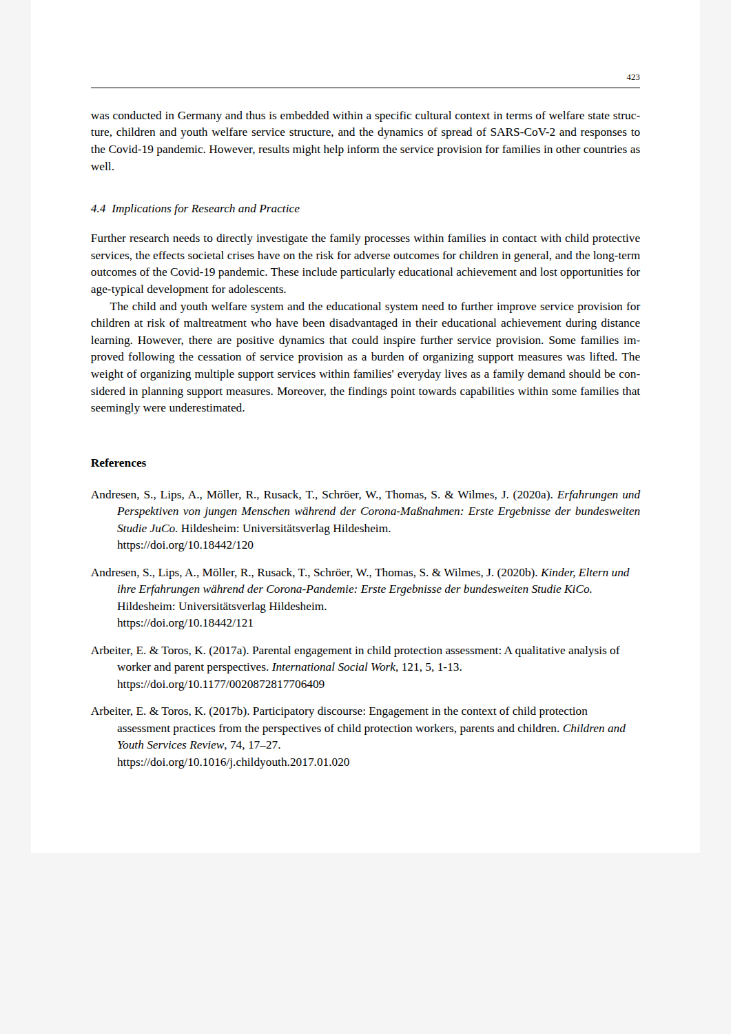423
was conducted in Germany and thus is embedded within a specific cultural context in terms of welfare state structure, children and youth welfare service structure, and the dynamics of spread of SARS-CoV-2 and responses to the Covid-19 pandemic. However, results might help inform the service provision for families in other countries as well.
4.4 Implications for Research and Practice
Further research needs to directly investigate the family processes within families in contact with child protective services, the effects societal crises have on the risk for adverse outcomes for children in general, and the long-term outcomes of the Covid-19 pandemic. These include particularly educational achievement and lost opportunities for age-typical development for adolescents.
The child and youth welfare system and the educational system need to further improve service provision for children at risk of maltreatment who have been disadvantaged in their educational achievement during distance learning. However, there are positive dynamics that could inspire further service provision. Some families improved following the cessation of service provision as a burden of organizing support measures was lifted. The weight of organizing multiple support services within families' everyday lives as a family demand should be considered in planning support measures. Moreover, the findings point towards capabilities within some families that seemingly were underestimated.
References
Andresen, S., Lips, A., Möller, R., Rusack, T., Schröer, W., Thomas, S. & Wilmes, J. (2020a). Erfahrungen und Perspektiven von jungen Menschen während der Corona-Maßnahmen: Erste Ergebnisse der bundesweiten Studie JuCo. Hildesheim: Universitätsverlag Hildesheim.https://doi.org/10.18442/120
Andresen, S., Lips, A., Möller, R., Rusack, T., Schröer, W., Thomas, S. & Wilmes, J. (2020b). Kinder, Eltern und ihre Erfahrungen während der Corona-Pandemie: Erste Ergebnisse der bundesweiten Studie KiCo. Hildesheim: Universitätsverlag Hildesheim.https://doi.org/10.18442/121
Arbeiter, E. & Toros, K. (2017a). Parental engagement in child protection assessment: A qualitative analysis of worker and parent perspectives. International Social Work, 121, 5, 1-13.https://doi.org/10.1177/0020872817706409
Arbeiter, E. & Toros, K. (2017b). Participatory discourse: Engagement in the context of child protection assessment practices from the perspectives of child protection workers, parents and children. Children and Youth Services Review, 74, 17–27.https://doi.org/10.1016/j.childyouth.2017.01.020